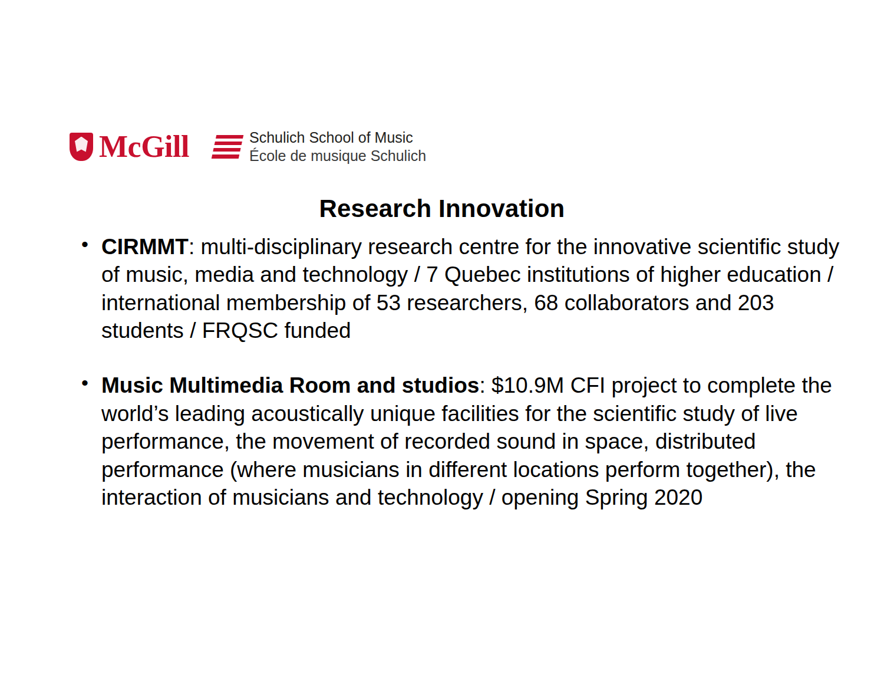McGill
Schulich School of Music
École de musique Schulich
Research Innovation
CIRMMT: multi-disciplinary research centre for the innovative scientific study of music, media and technology / 7 Quebec institutions of higher education / international membership of 53 researchers, 68 collaborators and 203 students / FRQSC funded
Music Multimedia Room and studios: $10.9M CFI project to complete the world’s leading acoustically unique facilities for the scientific study of live performance, the movement of recorded sound in space, distributed performance (where musicians in different locations perform together), the interaction of musicians and technology / opening Spring 2020